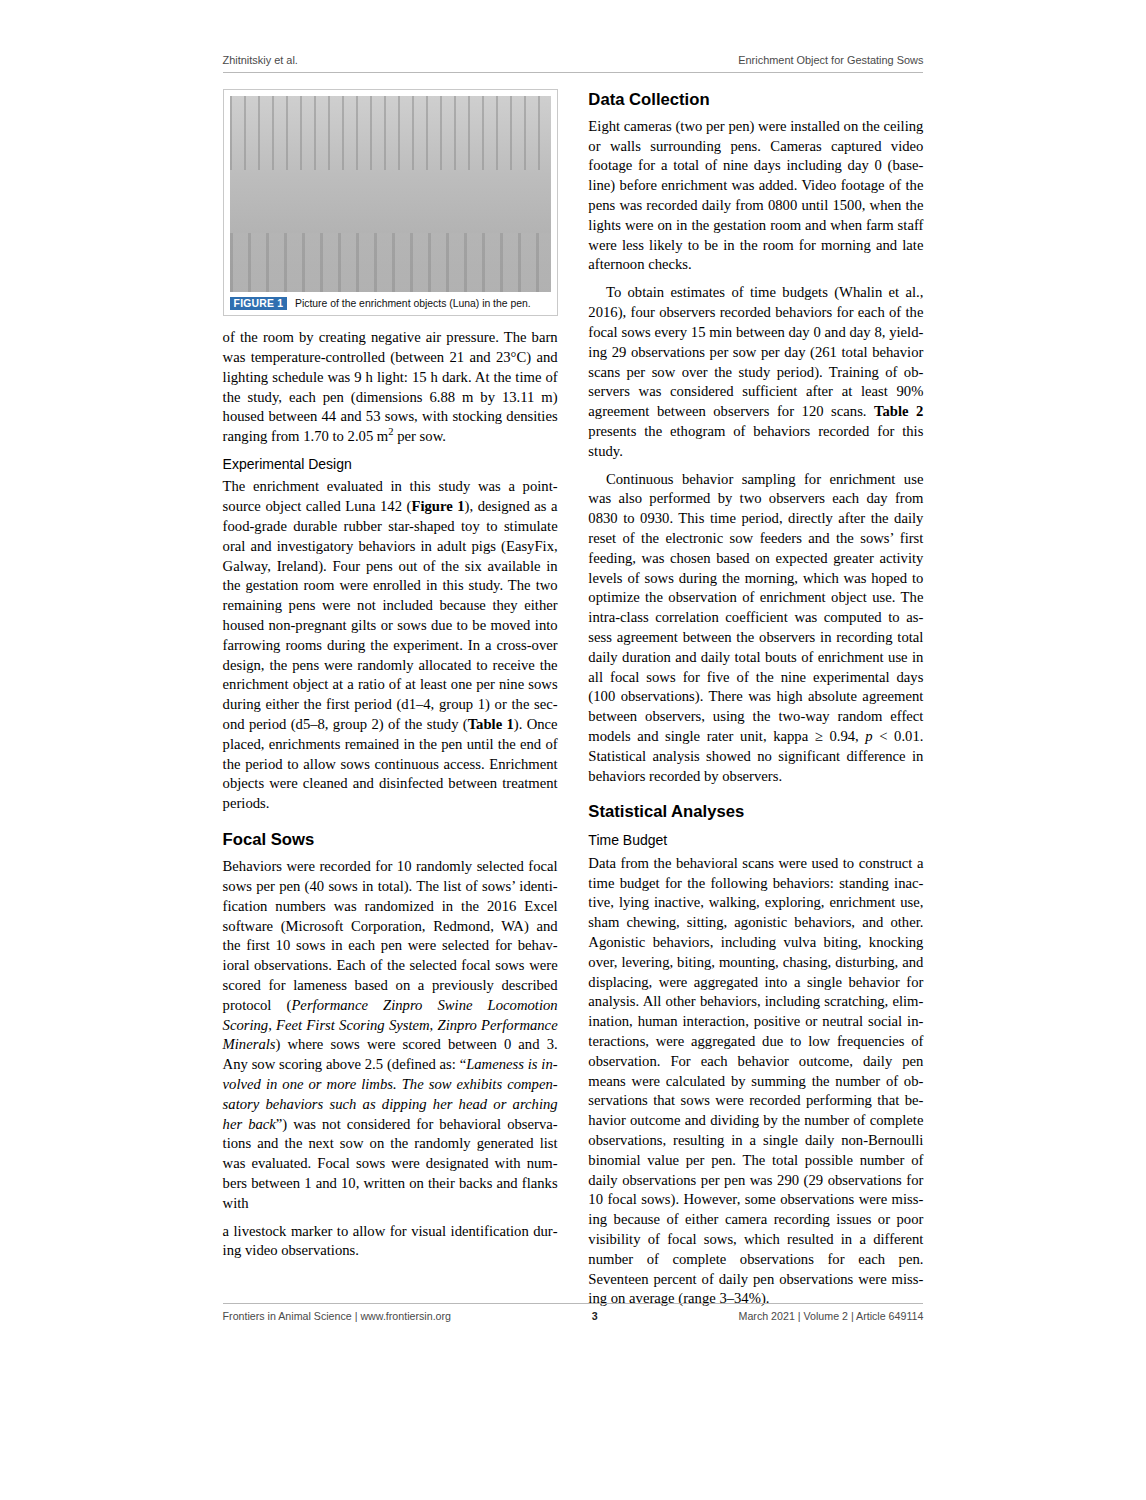Zhitnitskiy et al.
Enrichment Object for Gestating Sows
FIGURE 1 Picture of the enrichment objects (Luna) in the pen.
of the room by creating negative air pressure. The barn was temperature-controlled (between 21 and 23°C) and lighting schedule was 9 h light: 15 h dark. At the time of the study, each pen (dimensions 6.88 m by 13.11 m) housed between 44 and 53 sows, with stocking densities ranging from 1.70 to 2.05 m2 per sow.
Experimental Design
The enrichment evaluated in this study was a point-source object called Luna 142 (Figure 1), designed as a food-grade durable rubber star-shaped toy to stimulate oral and investigatory behaviors in adult pigs (EasyFix, Galway, Ireland). Four pens out of the six available in the gestation room were enrolled in this study. The two remaining pens were not included because they either housed non-pregnant gilts or sows due to be moved into farrowing rooms during the experiment. In a cross-over design, the pens were randomly allocated to receive the enrichment object at a ratio of at least one per nine sows during either the first period (d1–4, group 1) or the second period (d5–8, group 2) of the study (Table 1). Once placed, enrichments remained in the pen until the end of the period to allow sows continuous access. Enrichment objects were cleaned and disinfected between treatment periods.
Focal Sows
Behaviors were recorded for 10 randomly selected focal sows per pen (40 sows in total). The list of sows’ identification numbers was randomized in the 2016 Excel software (Microsoft Corporation, Redmond, WA) and the first 10 sows in each pen were selected for behavioral observations. Each of the selected focal sows were scored for lameness based on a previously described protocol (Performance Zinpro Swine Locomotion Scoring, Feet First Scoring System, Zinpro Performance Minerals) where sows were scored between 0 and 3. Any sow scoring above 2.5 (defined as: “Lameness is involved in one or more limbs. The sow exhibits compensatory behaviors such as dipping her head or arching her back”) was not considered for behavioral observations and the next sow on the randomly generated list was evaluated. Focal sows were designated with numbers between 1 and 10, written on their backs and flanks with
a livestock marker to allow for visual identification during video observations.
Data Collection
Eight cameras (two per pen) were installed on the ceiling or walls surrounding pens. Cameras captured video footage for a total of nine days including day 0 (baseline) before enrichment was added. Video footage of the pens was recorded daily from 0800 until 1500, when the lights were on in the gestation room and when farm staff were less likely to be in the room for morning and late afternoon checks.
To obtain estimates of time budgets (Whalin et al., 2016), four observers recorded behaviors for each of the focal sows every 15 min between day 0 and day 8, yielding 29 observations per sow per day (261 total behavior scans per sow over the study period). Training of observers was considered sufficient after at least 90% agreement between observers for 120 scans. Table 2 presents the ethogram of behaviors recorded for this study.
Continuous behavior sampling for enrichment use was also performed by two observers each day from 0830 to 0930. This time period, directly after the daily reset of the electronic sow feeders and the sows’ first feeding, was chosen based on expected greater activity levels of sows during the morning, which was hoped to optimize the observation of enrichment object use. The intra-class correlation coefficient was computed to assess agreement between the observers in recording total daily duration and daily total bouts of enrichment use in all focal sows for five of the nine experimental days (100 observations). There was high absolute agreement between observers, using the two-way random effect models and single rater unit, kappa ≥ 0.94, p < 0.01. Statistical analysis showed no significant difference in behaviors recorded by observers.
Statistical Analyses
Time Budget
Data from the behavioral scans were used to construct a time budget for the following behaviors: standing inactive, lying inactive, walking, exploring, enrichment use, sham chewing, sitting, agonistic behaviors, and other. Agonistic behaviors, including vulva biting, knocking over, levering, biting, mounting, chasing, disturbing, and displacing, were aggregated into a single behavior for analysis. All other behaviors, including scratching, elimination, human interaction, positive or neutral social interactions, were aggregated due to low frequencies of observation. For each behavior outcome, daily pen means were calculated by summing the number of observations that sows were recorded performing that behavior outcome and dividing by the number of complete observations, resulting in a single daily non-Bernoulli binomial value per pen. The total possible number of daily observations per pen was 290 (29 observations for 10 focal sows). However, some observations were missing because of either camera recording issues or poor visibility of focal sows, which resulted in a different number of complete observations for each pen. Seventeen percent of daily pen observations were missing on average (range 3–34%).
Frontiers in Animal Science | www.frontiersin.org
3
March 2021 | Volume 2 | Article 649114